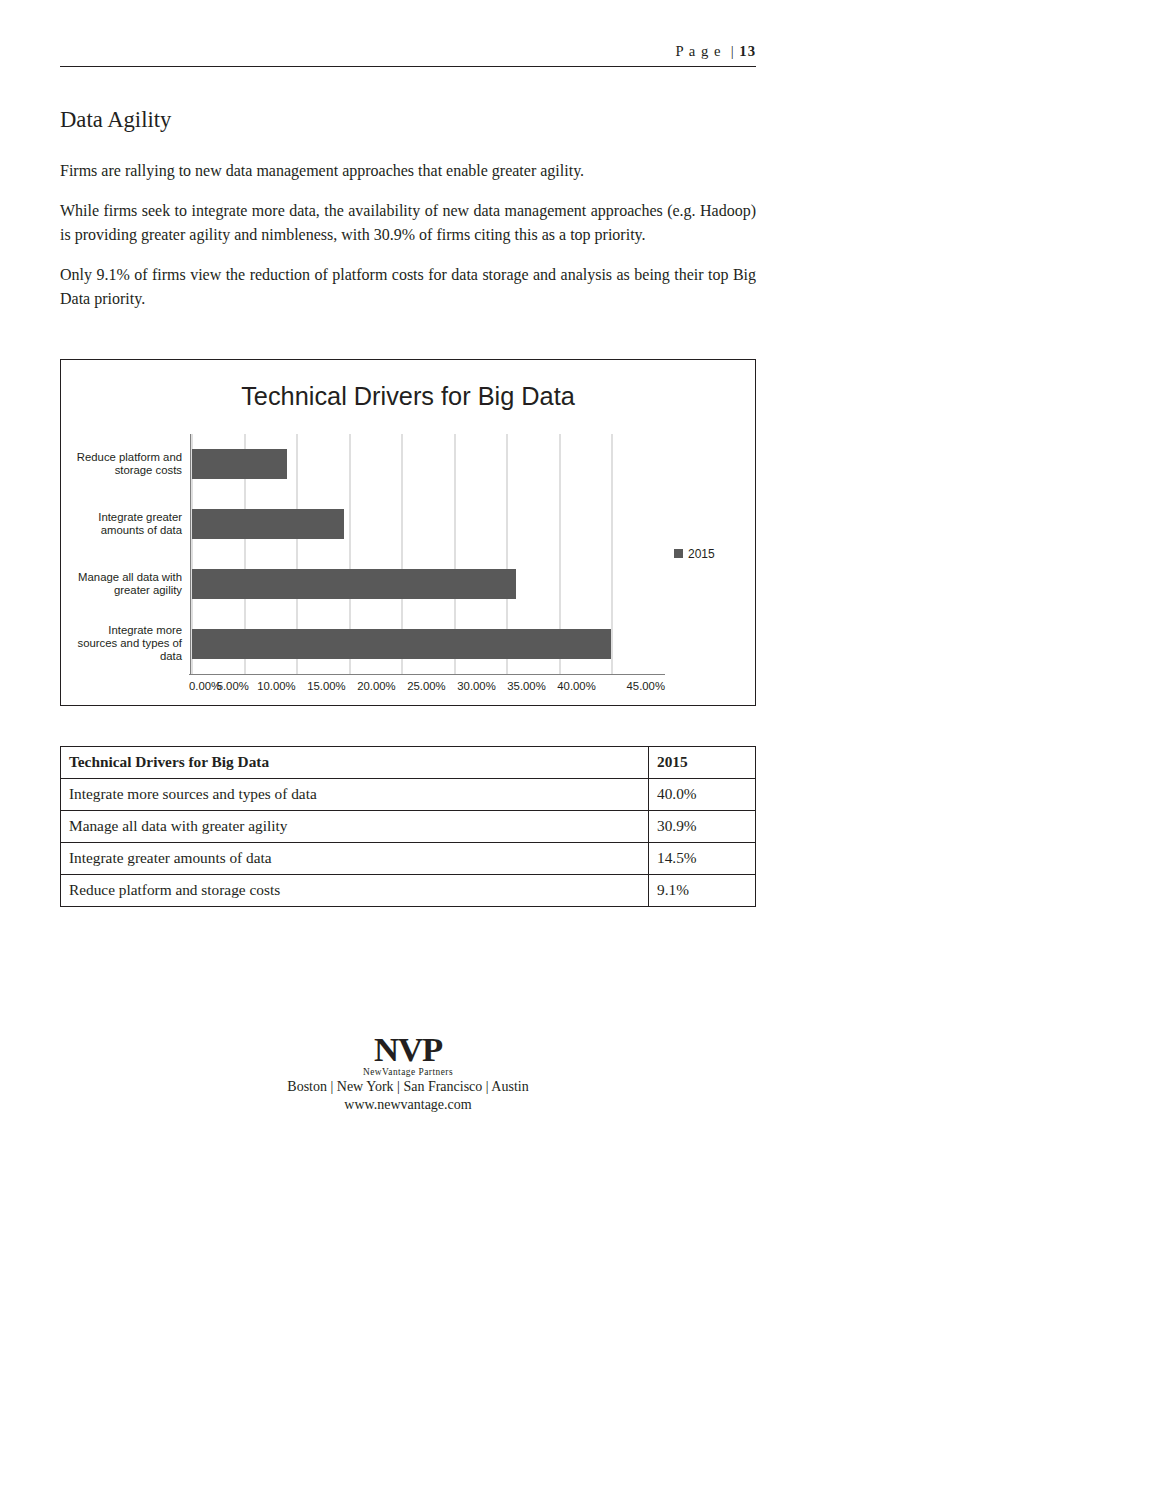P a g e | 13
Data Agility
Firms are rallying to new data management approaches that enable greater agility.
While firms seek to integrate more data, the availability of new data management approaches (e.g. Hadoop) is providing greater agility and nimbleness, with 30.9% of firms citing this as a top priority.
Only 9.1% of firms view the reduction of platform costs for data storage and analysis as being their top Big Data priority.
Technical Drivers for Big Data
| Reduce platform and storage costs | | 2015 |
| Integrate greater amounts of data | |
| Manage all data with greater agility | |
| Integrate more sources and types of data | |
0.00% 5.00% 10.00% 15.00% 20.00% 25.00% 30.00% 35.00% 40.00% 45.00%
| Technical Drivers for Big Data | 2015 |
| --- | --- |
| Integrate more sources and types of data | 40.0% |
| Manage all data with greater agility | 30.9% |
| Integrate greater amounts of data | 14.5% |
| Reduce platform and storage costs | 9.1% |
NVP
NewVantage Partners
Boston | New York | San Francisco | Austin
www.newvantage.com